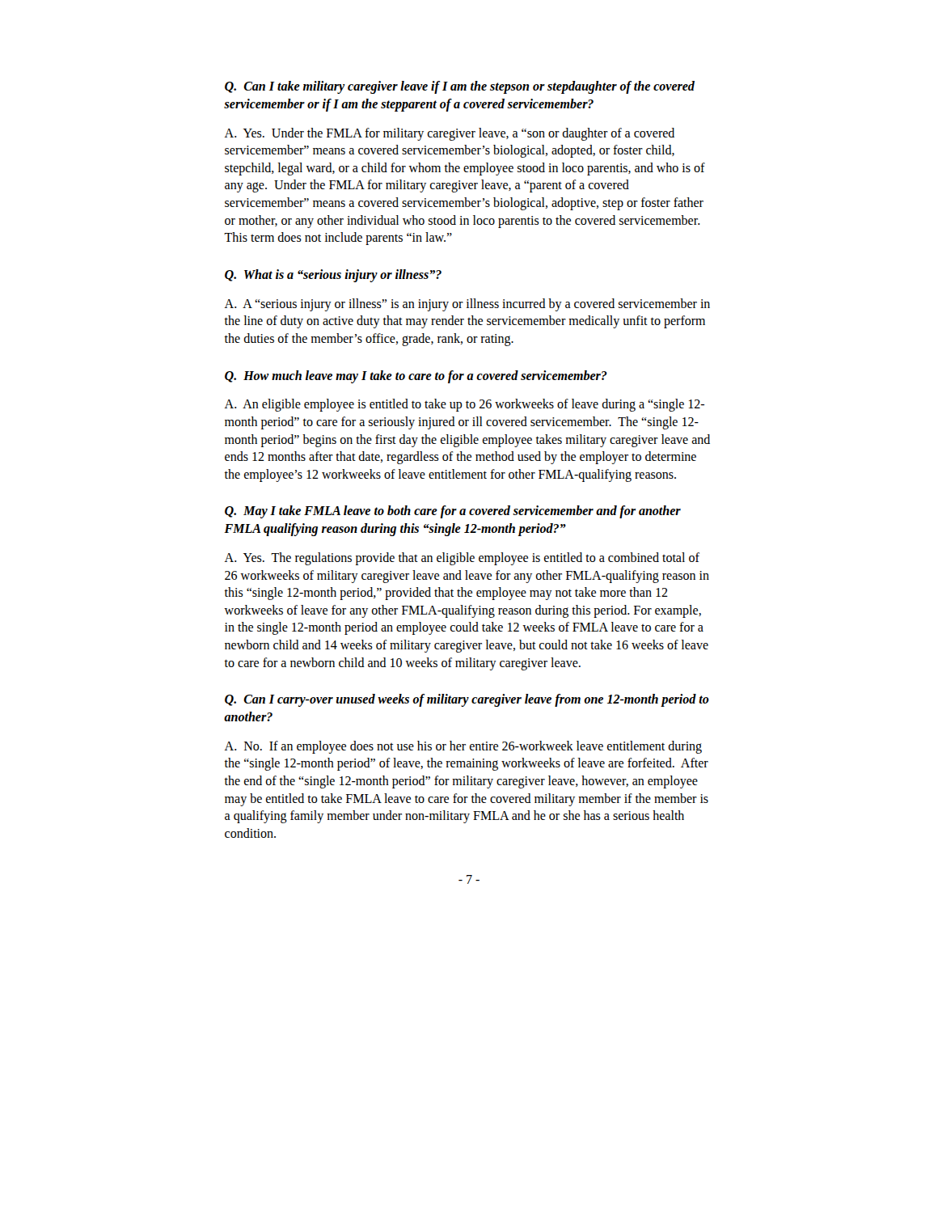Q. Can I take military caregiver leave if I am the stepson or stepdaughter of the covered servicemember or if I am the stepparent of a covered servicemember?
A. Yes. Under the FMLA for military caregiver leave, a “son or daughter of a covered servicemember” means a covered servicemember’s biological, adopted, or foster child, stepchild, legal ward, or a child for whom the employee stood in loco parentis, and who is of any age. Under the FMLA for military caregiver leave, a “parent of a covered servicemember” means a covered servicemember’s biological, adoptive, step or foster father or mother, or any other individual who stood in loco parentis to the covered servicemember. This term does not include parents “in law.”
Q. What is a “serious injury or illness”?
A. A “serious injury or illness” is an injury or illness incurred by a covered servicemember in the line of duty on active duty that may render the servicemember medically unfit to perform the duties of the member’s office, grade, rank, or rating.
Q. How much leave may I take to care to for a covered servicemember?
A. An eligible employee is entitled to take up to 26 workweeks of leave during a “single 12-month period” to care for a seriously injured or ill covered servicemember. The “single 12-month period” begins on the first day the eligible employee takes military caregiver leave and ends 12 months after that date, regardless of the method used by the employer to determine the employee’s 12 workweeks of leave entitlement for other FMLA-qualifying reasons.
Q. May I take FMLA leave to both care for a covered servicemember and for another FMLA qualifying reason during this “single 12-month period?”
A. Yes. The regulations provide that an eligible employee is entitled to a combined total of 26 workweeks of military caregiver leave and leave for any other FMLA-qualifying reason in this “single 12-month period,” provided that the employee may not take more than 12 workweeks of leave for any other FMLA-qualifying reason during this period. For example, in the single 12-month period an employee could take 12 weeks of FMLA leave to care for a newborn child and 14 weeks of military caregiver leave, but could not take 16 weeks of leave to care for a newborn child and 10 weeks of military caregiver leave.
Q. Can I carry-over unused weeks of military caregiver leave from one 12-month period to another?
A. No. If an employee does not use his or her entire 26-workweek leave entitlement during the “single 12-month period” of leave, the remaining workweeks of leave are forfeited. After the end of the “single 12-month period” for military caregiver leave, however, an employee may be entitled to take FMLA leave to care for the covered military member if the member is a qualifying family member under non-military FMLA and he or she has a serious health condition.
- 7 -